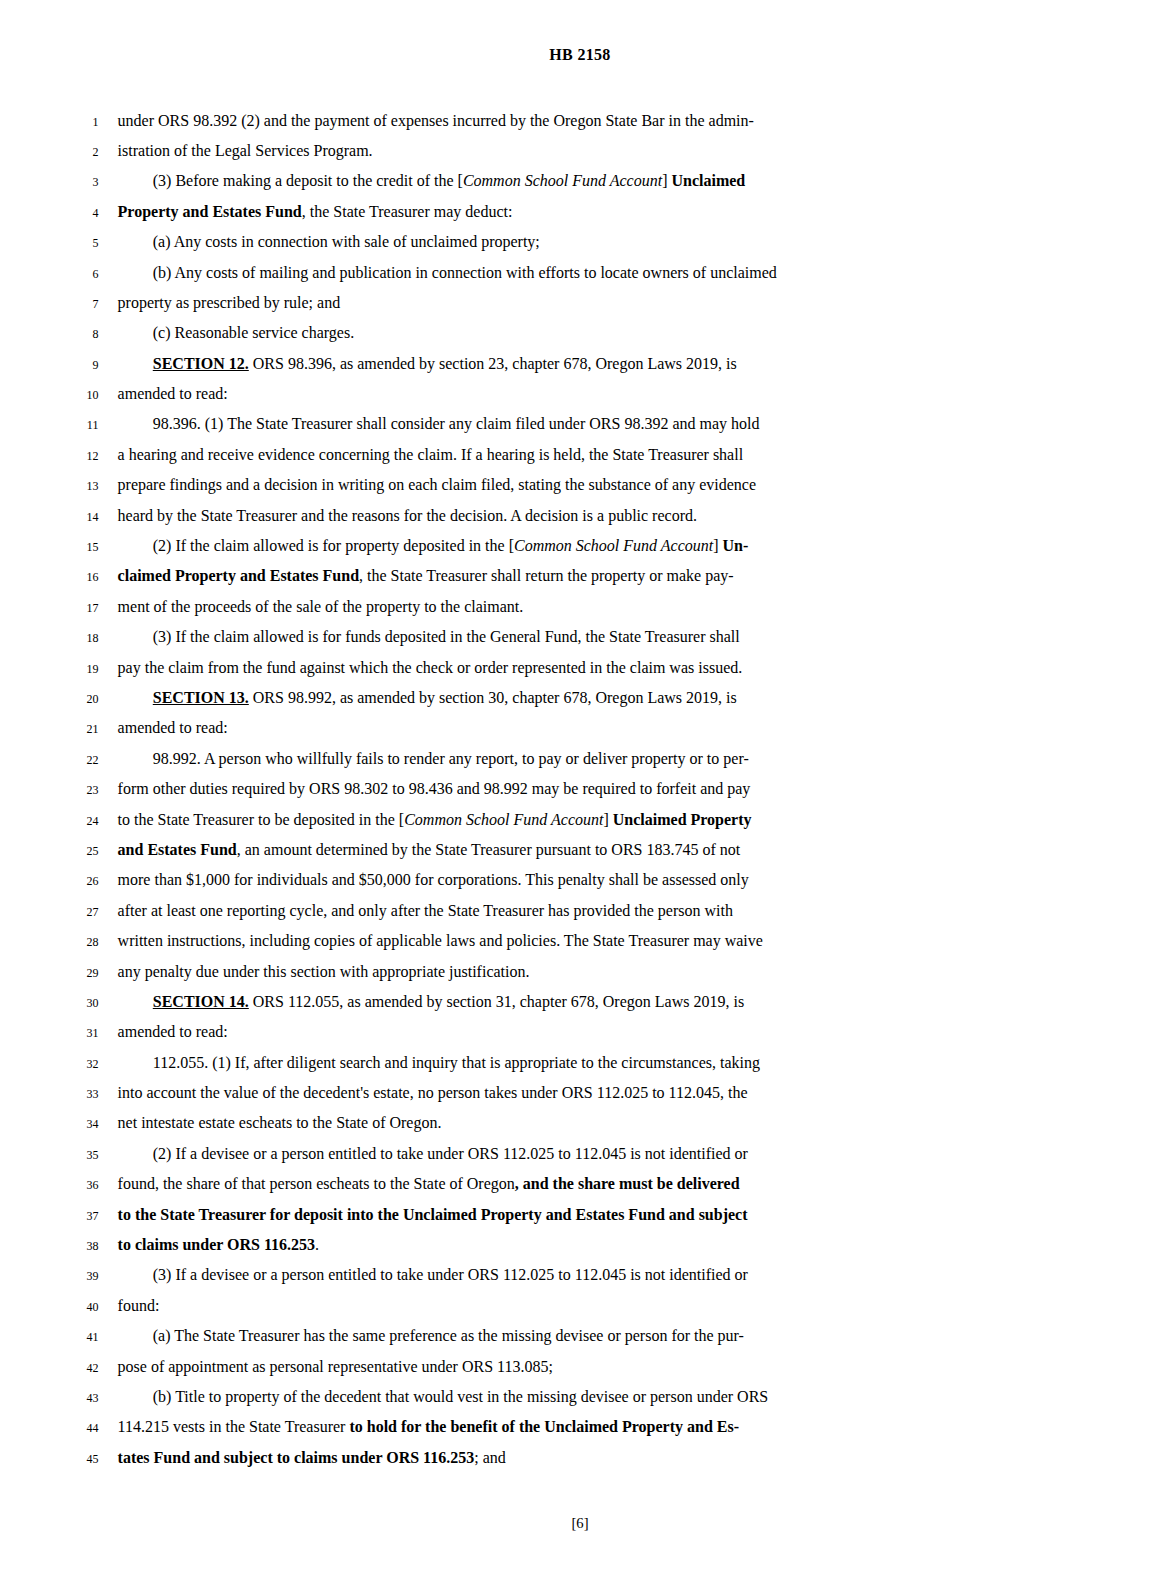HB 2158
1 under ORS 98.392 (2) and the payment of expenses incurred by the Oregon State Bar in the admin-
2 istration of the Legal Services Program.
3(3) Before making a deposit to the credit of the [Common School Fund Account] Unclaimed
4 Property and Estates Fund, the State Treasurer may deduct:
5(a) Any costs in connection with sale of unclaimed property;
6(b) Any costs of mailing and publication in connection with efforts to locate owners of unclaimed
7 property as prescribed by rule; and
8(c) Reasonable service charges.
9 SECTION 12. ORS 98.396, as amended by section 23, chapter 678, Oregon Laws 2019, is
10 amended to read:
1198.396. (1) The State Treasurer shall consider any claim filed under ORS 98.392 and may hold
12 a hearing and receive evidence concerning the claim. If a hearing is held, the State Treasurer shall
13 prepare findings and a decision in writing on each claim filed, stating the substance of any evidence
14 heard by the State Treasurer and the reasons for the decision. A decision is a public record.
15(2) If the claim allowed is for property deposited in the [Common School Fund Account] Un-
16 claimed Property and Estates Fund, the State Treasurer shall return the property or make pay-
17 ment of the proceeds of the sale of the property to the claimant.
18(3) If the claim allowed is for funds deposited in the General Fund, the State Treasurer shall
19 pay the claim from the fund against which the check or order represented in the claim was issued.
20 SECTION 13. ORS 98.992, as amended by section 30, chapter 678, Oregon Laws 2019, is
21 amended to read:
2298.992. A person who willfully fails to render any report, to pay or deliver property or to per-
23 form other duties required by ORS 98.302 to 98.436 and 98.992 may be required to forfeit and pay
24 to the State Treasurer to be deposited in the [Common School Fund Account] Unclaimed Property
25 and Estates Fund, an amount determined by the State Treasurer pursuant to ORS 183.745 of not
26 more than $1,000 for individuals and $50,000 for corporations. This penalty shall be assessed only
27 after at least one reporting cycle, and only after the State Treasurer has provided the person with
28 written instructions, including copies of applicable laws and policies. The State Treasurer may waive
29 any penalty due under this section with appropriate justification.
30 SECTION 14. ORS 112.055, as amended by section 31, chapter 678, Oregon Laws 2019, is
31 amended to read:
32112.055. (1) If, after diligent search and inquiry that is appropriate to the circumstances, taking
33 into account the value of the decedent's estate, no person takes under ORS 112.025 to 112.045, the
34 net intestate estate escheats to the State of Oregon.
35(2) If a devisee or a person entitled to take under ORS 112.025 to 112.045 is not identified or
36 found, the share of that person escheats to the State of Oregon, and the share must be delivered
37 to the State Treasurer for deposit into the Unclaimed Property and Estates Fund and subject
38 to claims under ORS 116.253.
39(3) If a devisee or a person entitled to take under ORS 112.025 to 112.045 is not identified or
40 found:
41(a) The State Treasurer has the same preference as the missing devisee or person for the pur-
42 pose of appointment as personal representative under ORS 113.085;
43(b) Title to property of the decedent that would vest in the missing devisee or person under ORS
44114.215 vests in the State Treasurer to hold for the benefit of the Unclaimed Property and Es-
45 tates Fund and subject to claims under ORS 116.253; and
[6]